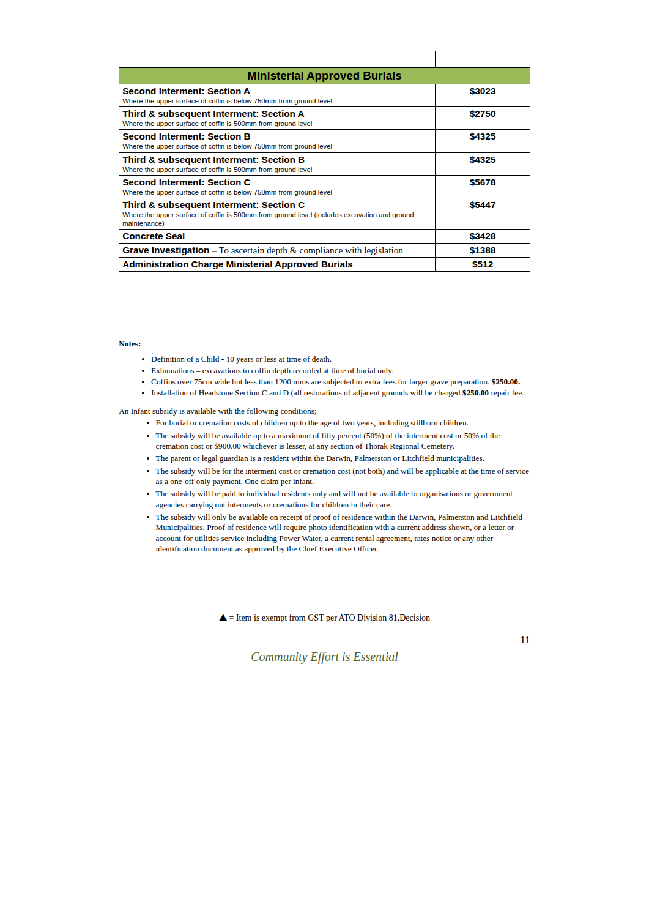| Ministerial Approved Burials |
| Second Interment: Section A Where the upper surface of coffin is below 750mm from ground level | $3023 |
| Third & subsequent Interment: Section A Where the upper surface of coffin is 500mm from ground level | $2750 |
| Second Interment: Section B Where the upper surface of coffin is below 750mm from ground level | $4325 |
| Third & subsequent Interment: Section B Where the upper surface of coffin is 500mm from ground level | $4325 |
| Second Interment: Section C Where the upper surface of coffin is below 750mm from ground level | $5678 |
| Third & subsequent Interment: Section C Where the upper surface of coffin is 500mm from ground level (includes excavation and ground maintenance) | $5447 |
| Concrete Seal | $3428 |
| Grave Investigation – To ascertain depth & compliance with legislation | $1388 |
| Administration Charge Ministerial Approved Burials | $512 |
Notes:
.
Definition of a Child - 10 years or less at time of death.
Exhumations – excavations to coffin depth recorded at time of burial only.
Coffins over 75cm wide but less than 1200 mms are subjected to extra fees for larger grave preparation. $250.00.
Installation of Headstone Section C and D (all restorations of adjacent grounds will be charged $250.00 repair fee.
An Infant subsidy is available with the following conditions;
For burial or cremation costs of children up to the age of two years, including stillborn children.
The subsidy will be available up to a maximum of fifty percent (50%) of the interment cost or 50% of the cremation cost or $900.00 whichever is lesser, at any section of Thorak Regional Cemetery.
The parent or legal guardian is a resident within the Darwin, Palmerston or Litchfield municipalities.
The subsidy will be for the interment cost or cremation cost (not both) and will be applicable at the time of service as a one-off only payment. One claim per infant.
The subsidy will be paid to individual residents only and will not be available to organisations or government agencies carrying out interments or cremations for children in their care.
The subsidy will only be available on receipt of proof of residence within the Darwin, Palmerston and Litchfield Municipalities. Proof of residence will require photo identification with a current address shown, or a letter or account for utilities service including Power Water, a current rental agreement, rates notice or any other identification document as approved by the Chief Executive Officer.
⛰ = Item is exempt from GST per ATO Division 81.Decision
11
Community Effort is Essential